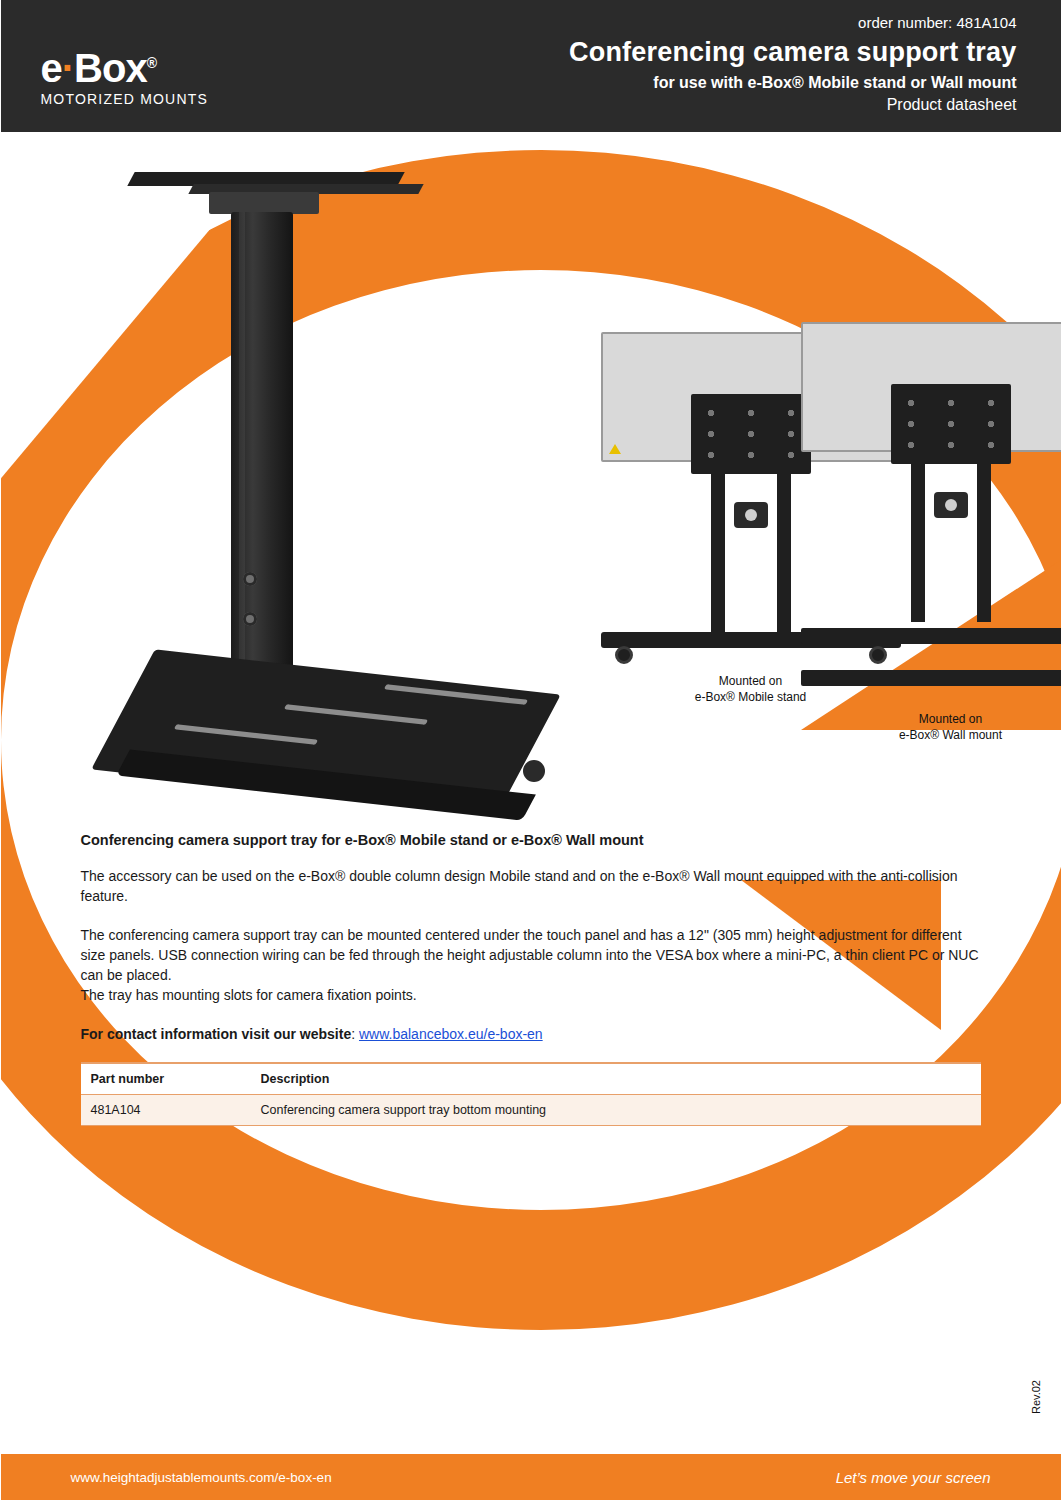e·Box®
MOTORIZED MOUNTS
order number: 481A104
Conferencing camera support tray
for use with e-Box® Mobile stand or Wall mount
Product datasheet
Mounted on
e-Box® Mobile stand
Mounted on
e-Box® Wall mount
Conferencing camera support tray for e-Box® Mobile stand or e-Box® Wall mount
The accessory can be used on the e-Box® double column design Mobile stand and on the e-Box® Wall mount equipped with the anti-collision feature.
The conferencing camera support tray can be mounted centered under the touch panel and has a 12" (305 mm) height adjustment for different size panels. USB connection wiring can be fed through the height adjustable column into the VESA box where a mini-PC, a thin client PC or NUC can be placed.
The tray has mounting slots for camera fixation points.
For contact information visit our website: www.balancebox.eu/e-box-en
| Part number | Description |
| --- | --- |
| 481A104 | Conferencing camera support tray bottom mounting |
Rev.02
www.heightadjustablemounts.com/e-box-en Let’s move your screen